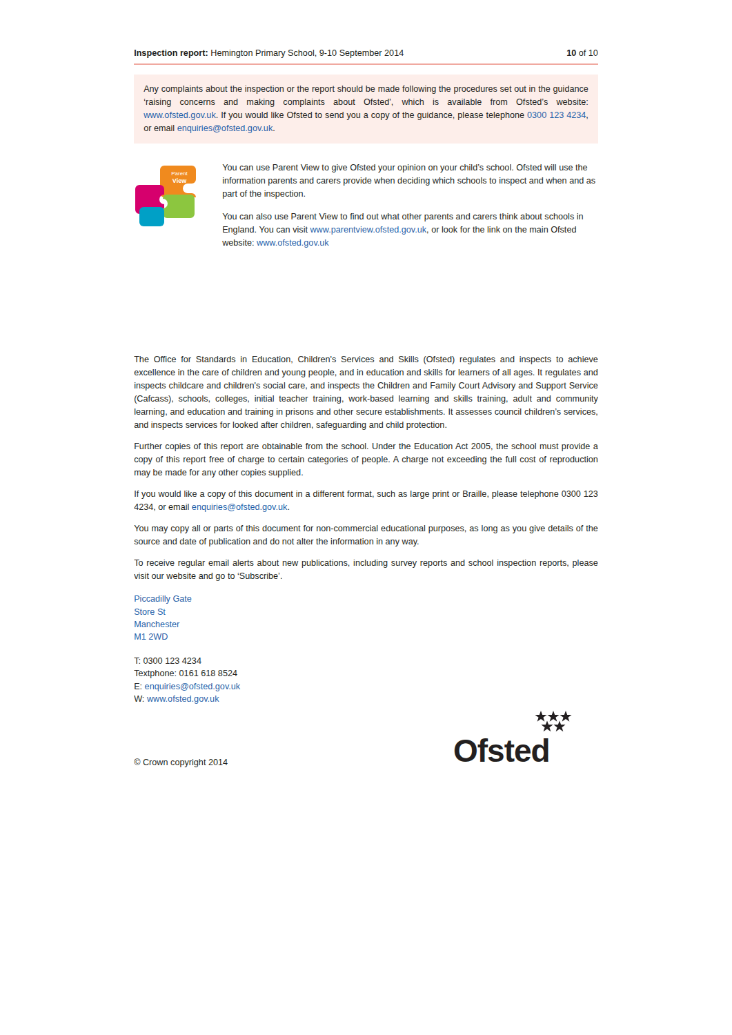Inspection report: Hemington Primary School, 9-10 September 2014
10 of 10
Any complaints about the inspection or the report should be made following the procedures set out in the guidance ‘raising concerns and making complaints about Ofsted', which is available from Ofsted’s website: www.ofsted.gov.uk. If you would like Ofsted to send you a copy of the guidance, please telephone 0300 123 4234, or email enquiries@ofsted.gov.uk.
Parent View
You can use Parent View to give Ofsted your opinion on your child’s school. Ofsted will use the information parents and carers provide when deciding which schools to inspect and when and as part of the inspection.
You can also use Parent View to find out what other parents and carers think about schools in England. You can visit www.parentview.ofsted.gov.uk, or look for the link on the main Ofsted website: www.ofsted.gov.uk
The Office for Standards in Education, Children's Services and Skills (Ofsted) regulates and inspects to achieve excellence in the care of children and young people, and in education and skills for learners of all ages. It regulates and inspects childcare and children's social care, and inspects the Children and Family Court Advisory and Support Service (Cafcass), schools, colleges, initial teacher training, work-based learning and skills training, adult and community learning, and education and training in prisons and other secure establishments. It assesses council children’s services, and inspects services for looked after children, safeguarding and child protection.
Further copies of this report are obtainable from the school. Under the Education Act 2005, the school must provide a copy of this report free of charge to certain categories of people. A charge not exceeding the full cost of reproduction may be made for any other copies supplied.
If you would like a copy of this document in a different format, such as large print or Braille, please telephone 0300 123 4234, or email enquiries@ofsted.gov.uk.
You may copy all or parts of this document for non-commercial educational purposes, as long as you give details of the source and date of publication and do not alter the information in any way.
To receive regular email alerts about new publications, including survey reports and school inspection reports, please visit our website and go to ‘Subscribe’.
Piccadilly Gate Store St Manchester M1 2WD
T: 0300 123 4234
Textphone: 0161 618 8524
E: enquiries@ofsted.gov.uk
W: www.ofsted.gov.uk
© Crown copyright 2014
Ofsted